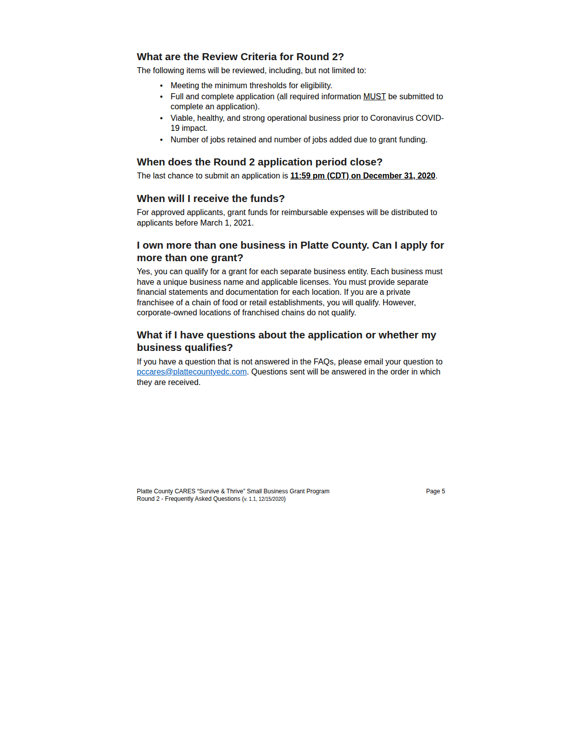What are the Review Criteria for Round 2?
The following items will be reviewed, including, but not limited to:
Meeting the minimum thresholds for eligibility.
Full and complete application (all required information MUST be submitted to complete an application).
Viable, healthy, and strong operational business prior to Coronavirus COVID-19 impact.
Number of jobs retained and number of jobs added due to grant funding.
When does the Round 2 application period close?
The last chance to submit an application is 11:59 pm (CDT) on December 31, 2020.
When will I receive the funds?
For approved applicants, grant funds for reimbursable expenses will be distributed to applicants before March 1, 2021.
I own more than one business in Platte County. Can I apply for more than one grant?
Yes, you can qualify for a grant for each separate business entity. Each business must have a unique business name and applicable licenses. You must provide separate financial statements and documentation for each location. If you are a private franchisee of a chain of food or retail establishments, you will qualify. However, corporate-owned locations of franchised chains do not qualify.
What if I have questions about the application or whether my business qualifies?
If you have a question that is not answered in the FAQs, please email your question to pccares@plattecountyedc.com. Questions sent will be answered in the order in which they are received.
Platte County CARES “Survive & Thrive” Small Business Grant Program
Round 2 - Frequently Asked Questions (v. 1.1, 12/15/2020)
Page 5